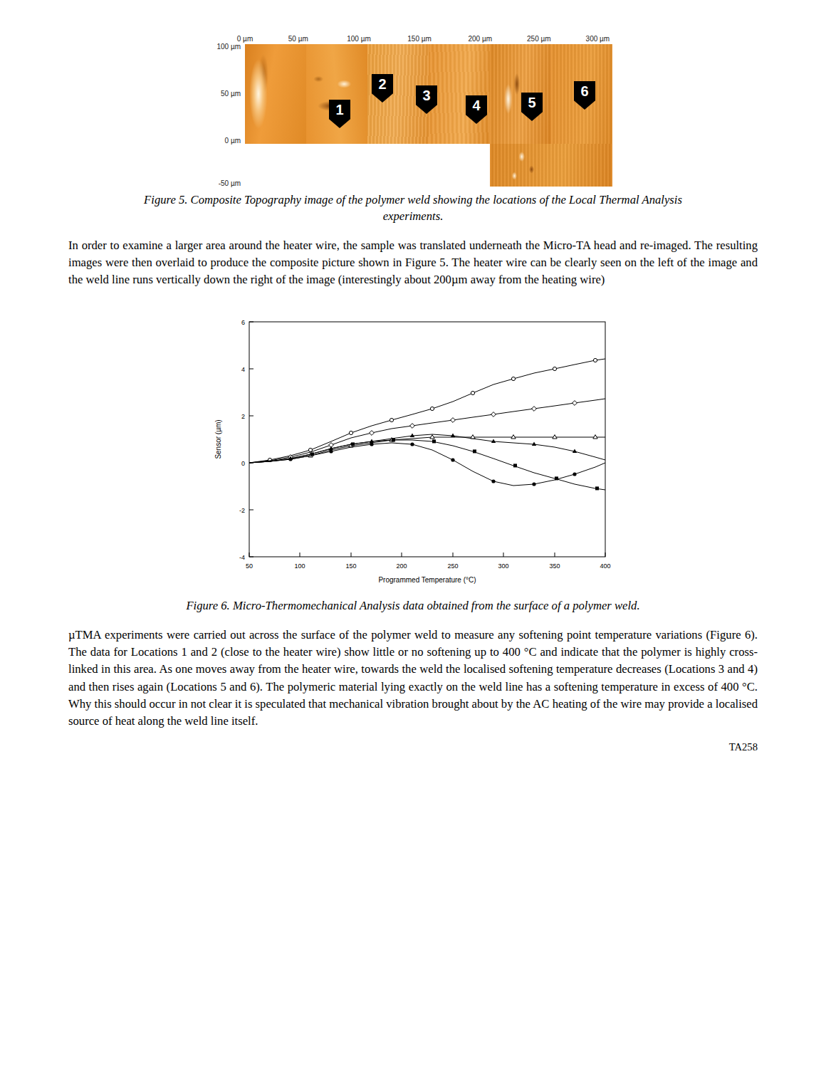0 µm 50 µm 100 µm 150 µm 200 µm 250 µm 300 µm
100 µm 50 µm 0 µm -50 µm
1
2
3
4
5
6
Figure 5. Composite Topography image of the polymer weld showing the locations of the Local Thermal Analysis experiments.
In order to examine a larger area around the heater wire, the sample was translated underneath the Micro-TA head and re-imaged. The resulting images were then overlaid to produce the composite picture shown in Figure 5. The heater wire can be clearly seen on the left of the image and the weld line runs vertically down the right of the image (interestingly about 200µm away from the heating wire)
6 4 2 0 -2 -4 50 100 150 200 250 300 350 400 Programmed Temperature (°C) Sensor (µm)
Figure 6. Micro-Thermomechanical Analysis data obtained from the surface of a polymer weld.
µTMA experiments were carried out across the surface of the polymer weld to measure any softening point temperature variations (Figure 6). The data for Locations 1 and 2 (close to the heater wire) show little or no softening up to 400 °C and indicate that the polymer is highly cross-linked in this area. As one moves away from the heater wire, towards the weld the localised softening temperature decreases (Locations 3 and 4) and then rises again (Locations 5 and 6). The polymeric material lying exactly on the weld line has a softening temperature in excess of 400 °C. Why this should occur in not clear it is speculated that mechanical vibration brought about by the AC heating of the wire may provide a localised source of heat along the weld line itself.
TA258